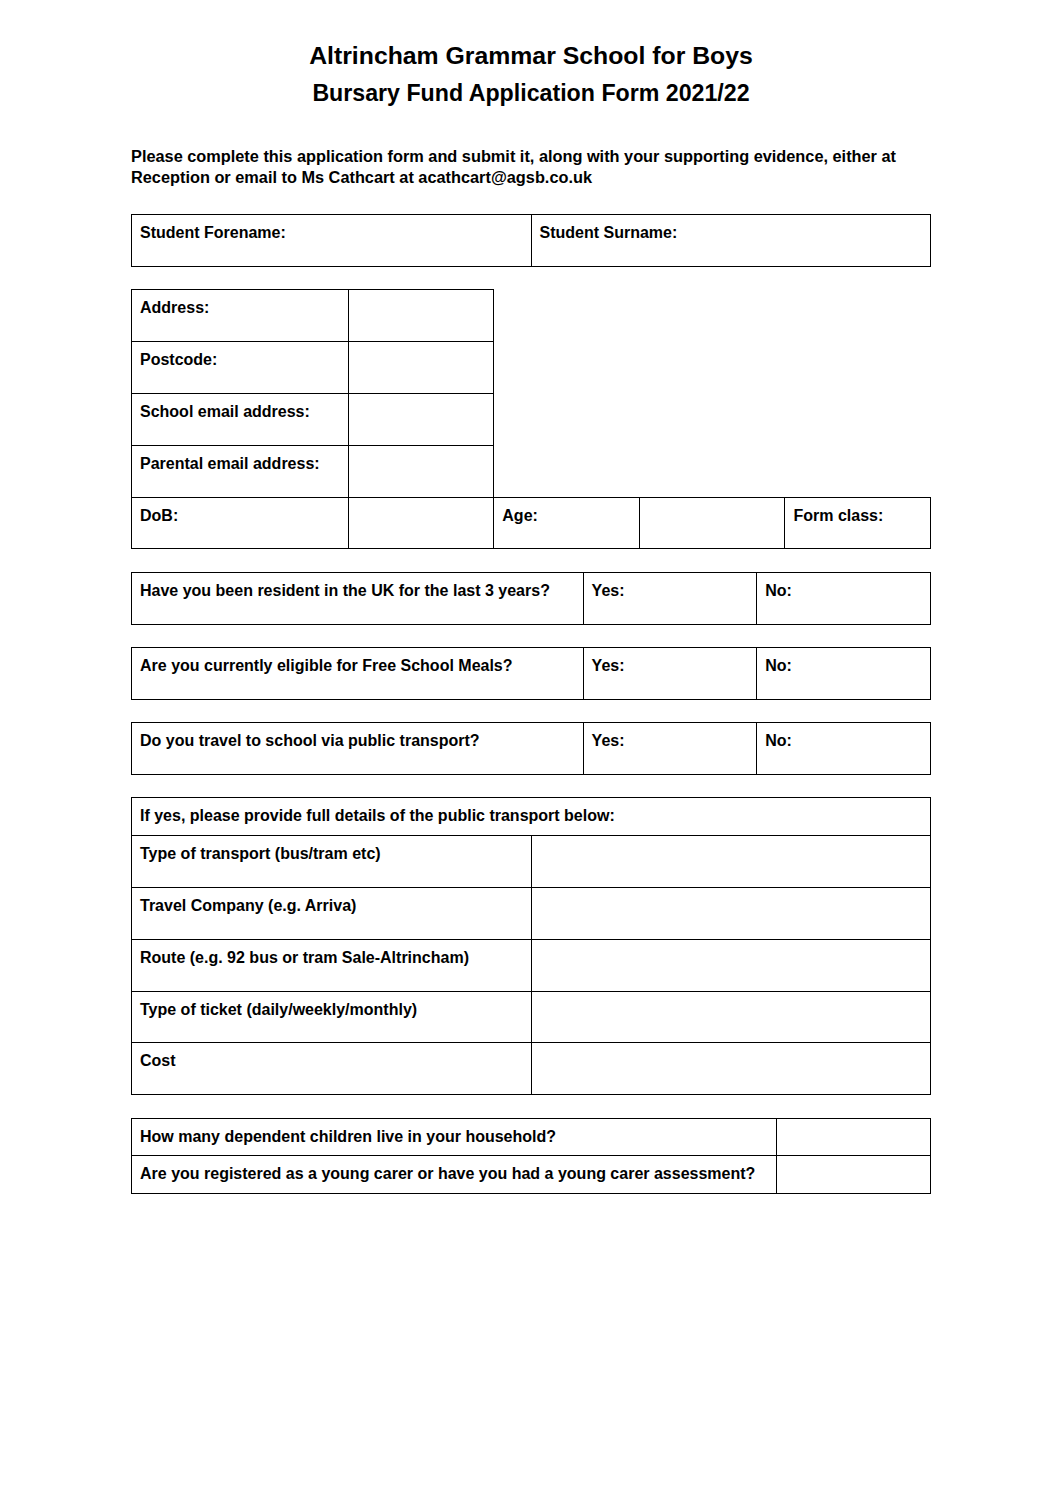Altrincham Grammar School for Boys
Bursary Fund Application Form 2021/22
Please complete this application form and submit it, along with your supporting evidence, either at Reception or email to Ms Cathcart at acathcart@agsb.co.uk
| Student Forename: | Student Surname: |
| Address: | |
| Postcode: | |
| School email address: | |
| Parental email address: | |
| DoB: | | Age: | | Form class: |
| Have you been resident in the UK for the last 3 years? | Yes: | No: |
| Are you currently eligible for Free School Meals? | Yes: | No: |
| Do you travel to school via public transport? | Yes: | No: |
| If yes, please provide full details of the public transport below: |
| Type of transport (bus/tram etc) | |
| Travel Company (e.g. Arriva) | |
| Route (e.g. 92 bus or tram Sale-Altrincham) | |
| Type of ticket (daily/weekly/monthly) | |
| Cost | |
| How many dependent children live in your household? | |
| Are you registered as a young carer or have you had a young carer assessment? | |